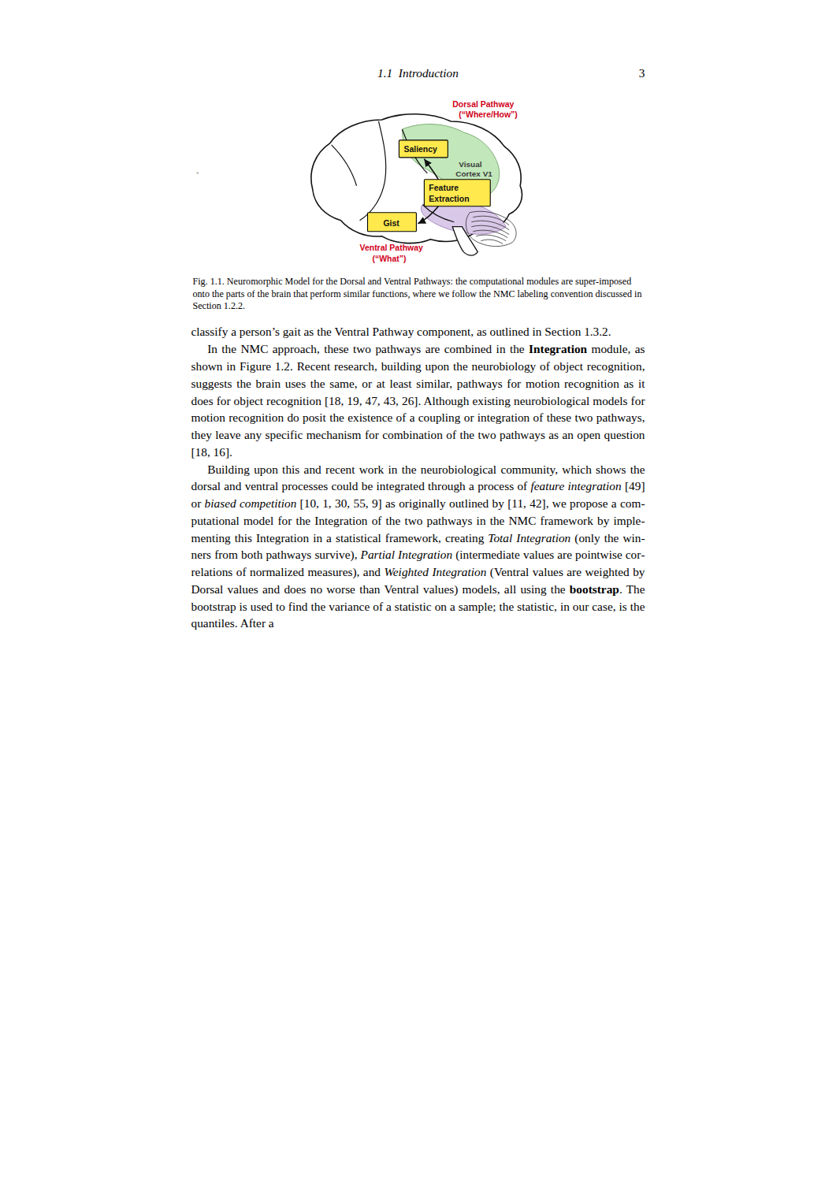1.1 Introduction 3
Dorsal Pathway (“Where/How”) Saliency Visual Cortex V1 Feature Extraction Gist Ventral Pathway (“What”)
Fig. 1.1. Neuromorphic Model for the Dorsal and Ventral Pathways: the computational modules are super-imposed onto the parts of the brain that perform similar functions, where we follow the NMC labeling convention discussed in Section 1.2.2.
-
classify a person’s gait as the Ventral Pathway component, as outlined in Section 1.3.2.
In the NMC approach, these two pathways are combined in the Integration module, as shown in Figure 1.2. Recent research, building upon the neurobiology of object recognition, suggests the brain uses the same, or at least similar, pathways for motion recognition as it does for object recognition [18, 19, 47, 43, 26]. Although existing neurobiological models for motion recognition do posit the existence of a coupling or integration of these two pathways, they leave any specific mechanism for combination of the two pathways as an open question [18, 16].
Building upon this and recent work in the neurobiological community, which shows the dorsal and ventral processes could be integrated through a process of feature integration [49] or biased competition [10, 1, 30, 55, 9] as originally outlined by [11, 42], we propose a computational model for the Integration of the two pathways in the NMC framework by implementing this Integration in a statistical framework, creating Total Integration (only the winners from both pathways survive), Partial Integration (intermediate values are pointwise correlations of normalized measures), and Weighted Integration (Ventral values are weighted by Dorsal values and does no worse than Ventral values) models, all using the bootstrap. The bootstrap is used to find the variance of a statistic on a sample; the statistic, in our case, is the quantiles. After a